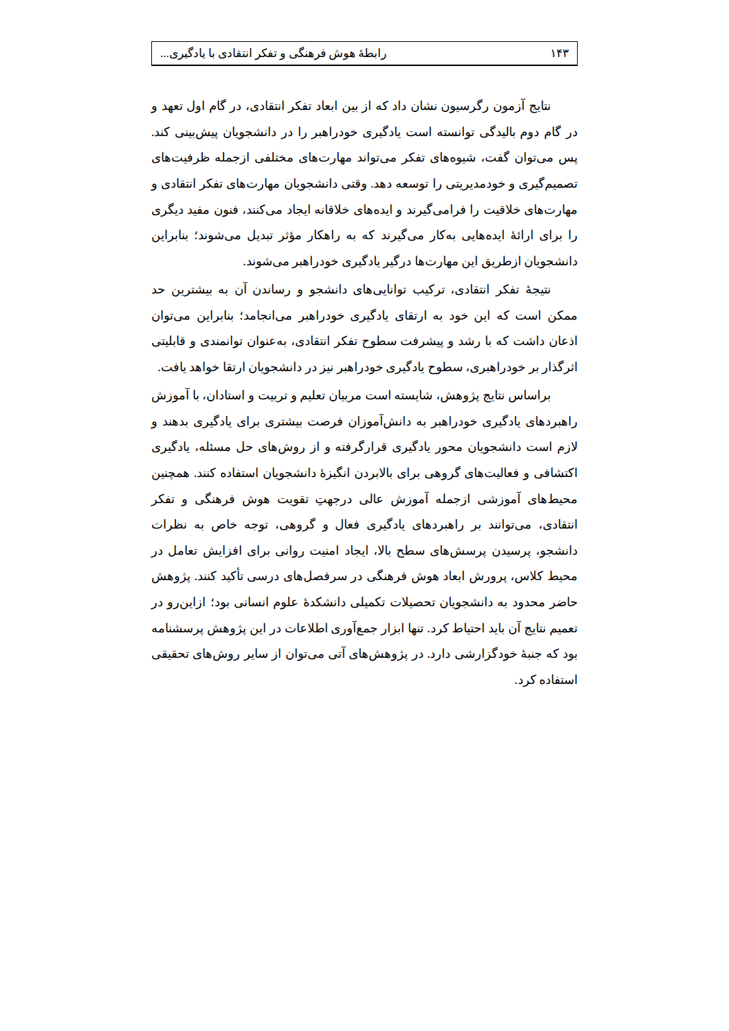۱۴۳ رابطهٔ هوش فرهنگی و تفکر انتقادی با یادگیری...
نتایج آزمون رگرسیون نشان داد که از بین ابعاد تفکر انتقادی، در گام اول تعهد و در گام دوم بالیدگی توانسته است یادگیری خودراهبر را در دانشجویان پیش‌بینی کند. پس می‌توان گفت، شیوه‌های تفکر می‌تواند مهارت‌های مختلفی ازجمله ظرفیت‌های تصمیم‌گیری و خودمدیریتی را توسعه دهد. وقتی دانشجویان مهارت‌های تفکر انتقادی و مهارت‌های خلاقیت را فرامی‌گیرند و ایده‌های خلاقانه ایجاد می‌کنند، فنون مفید دیگری را برای ارائهٔ ایده‌هایی به‌کار می‌گیرند که به راهکار مؤثر تبدیل می‌شوند؛ بنابراین دانشجویان ازطریق این مهارت‌ها درگیر یادگیری خودراهبر می‌شوند.
نتیجهٔ تفکر انتقادی، ترکیب توانایی‌های دانشجو و رساندن آن به بیشترین حد ممکن است که این خود به ارتقای یادگیری خودراهبر می‌انجامد؛ بنابراین می‌توان اذعان داشت که با رشد و پیشرفت سطوح تفکر انتقادی، به‌عنوان توانمندی و قابلیتی اثرگذار بر خودراهبری، سطوح یادگیری خودراهبر نیز در دانشجویان ارتقا خواهد یافت.
براساس نتایج پژوهش، شایسته است مربیان تعلیم و تربیت و استادان، با آموزش راهبردهای یادگیری خودراهبر به دانش‌آموزان فرصت بیشتری برای یادگیری بدهند و لازم است دانشجویان محور یادگیری قرارگرفته و از روش‌های حل مسئله، یادگیری اکتشافی و فعالیت‌های گروهی برای بالابردن انگیزهٔ دانشجویان استفاده کنند. همچنین محیط‌های آموزشی ازجمله آموزش عالی درجهتِ تقویت هوش فرهنگی و تفکر انتقادی، می‌توانند بر راهبردهای یادگیری فعال و گروهی، توجه خاص به نظرات دانشجو، پرسیدن پرسش‌های سطح بالا، ایجاد امنیت روانی برای افزایش تعامل در محیط کلاس، پرورش ابعاد هوش فرهنگی در سرفصل‌های درسی تأکید کنند. پژوهش حاضر محدود به دانشجویان تحصیلات تکمیلی دانشکدهٔ علوم انسانی بود؛ ازاین‌رو در تعمیم نتایج آن باید احتیاط کرد. تنها ابزار جمع‌آوری اطلاعات در این پژوهش پرسشنامه بود که جنبهٔ خودگزارشی دارد. در پژوهش‌های آتی می‌توان از سایر روش‌های تحقیقی استفاده کرد.